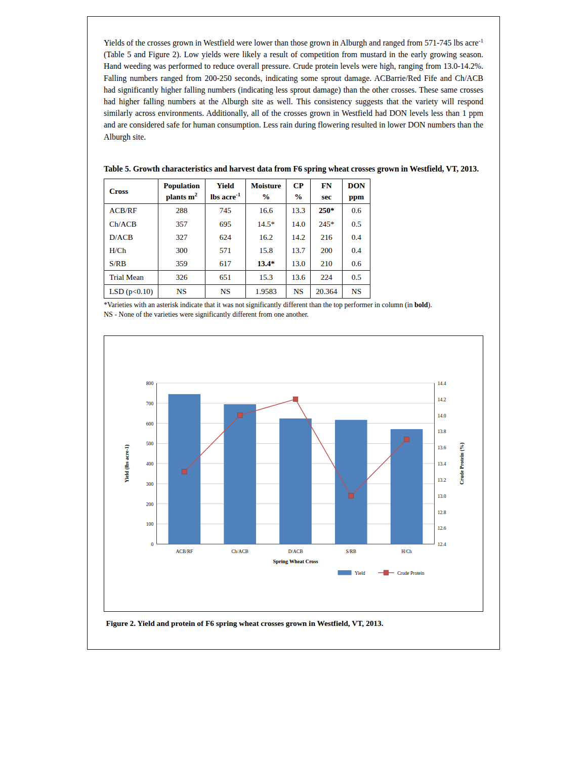Yields of the crosses grown in Westfield were lower than those grown in Alburgh and ranged from 571-745 lbs acre-1 (Table 5 and Figure 2). Low yields were likely a result of competition from mustard in the early growing season. Hand weeding was performed to reduce overall pressure. Crude protein levels were high, ranging from 13.0-14.2%. Falling numbers ranged from 200-250 seconds, indicating some sprout damage. ACBarrie/Red Fife and Ch/ACB had significantly higher falling numbers (indicating less sprout damage) than the other crosses. These same crosses had higher falling numbers at the Alburgh site as well. This consistency suggests that the variety will respond similarly across environments. Additionally, all of the crosses grown in Westfield had DON levels less than 1 ppm and are considered safe for human consumption. Less rain during flowering resulted in lower DON numbers than the Alburgh site.
Table 5. Growth characteristics and harvest data from F6 spring wheat crosses grown in Westfield, VT, 2013.
| Cross | Population plants m 2 | Yield lbs acre -1 | Moisture % | CP % | FN sec | DON ppm |
| --- | --- | --- | --- | --- | --- | --- |
| ACB/RF | 288 | 745 | 16.6 | 13.3 | 250* | 0.6 |
| Ch/ACB | 357 | 695 | 14.5* | 14.0 | 245* | 0.5 |
| D/ACB | 327 | 624 | 16.2 | 14.2 | 216 | 0.4 |
| H/Ch | 300 | 571 | 15.8 | 13.7 | 200 | 0.4 |
| S/RB | 359 | 617 | 13.4* | 13.0 | 210 | 0.6 |
| Trial Mean | 326 | 651 | 15.3 | 13.6 | 224 | 0.5 |
| LSD (p<0.10) | NS | NS | 1.9583 | NS | 20.364 | NS |
*Varieties with an asterisk indicate that it was not significantly different than the top performer in column (in bold).
NS - None of the varieties were significantly different from one another.
800 700 600 500 400 300 200 100 0 14.4 14.2 14.0 13.8 13.6 13.4 13.2 13.0 12.8 12.6 12.4 ACB/RF Ch/ACB D/ACB S/RB H/Ch Spring Wheat Cross Yield (lbs acre-1) Crude Protein (%) Yield Crude Protein
Figure 2. Yield and protein of F6 spring wheat crosses grown in Westfield, VT, 2013.